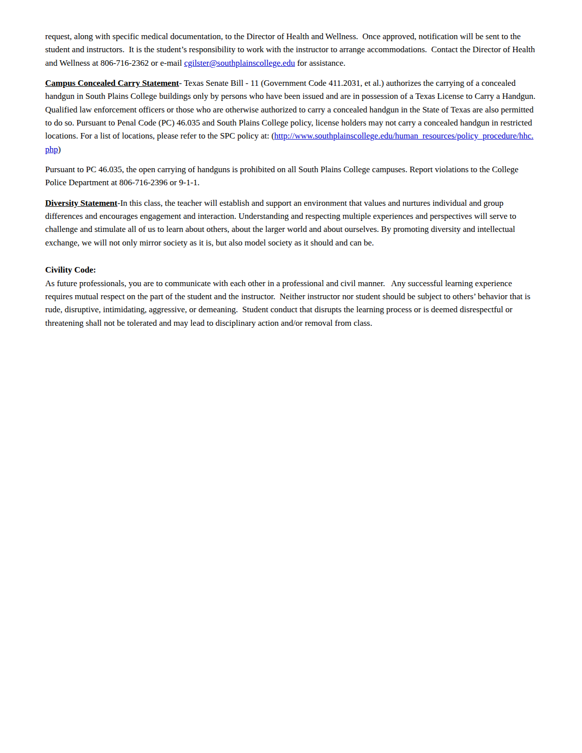request, along with specific medical documentation, to the Director of Health and Wellness. Once approved, notification will be sent to the student and instructors. It is the student’s responsibility to work with the instructor to arrange accommodations. Contact the Director of Health and Wellness at 806-716-2362 or e-mail cgilster@southplainscollege.edu for assistance.
Campus Concealed Carry Statement- Texas Senate Bill - 11 (Government Code 411.2031, et al.) authorizes the carrying of a concealed handgun in South Plains College buildings only by persons who have been issued and are in possession of a Texas License to Carry a Handgun. Qualified law enforcement officers or those who are otherwise authorized to carry a concealed handgun in the State of Texas are also permitted to do so. Pursuant to Penal Code (PC) 46.035 and South Plains College policy, license holders may not carry a concealed handgun in restricted locations. For a list of locations, please refer to the SPC policy at: (http://www.southplainscollege.edu/human_resources/policy_procedure/hhc.php)
Pursuant to PC 46.035, the open carrying of handguns is prohibited on all South Plains College campuses. Report violations to the College Police Department at 806-716-2396 or 9-1-1.
Diversity Statement-In this class, the teacher will establish and support an environment that values and nurtures individual and group differences and encourages engagement and interaction. Understanding and respecting multiple experiences and perspectives will serve to challenge and stimulate all of us to learn about others, about the larger world and about ourselves. By promoting diversity and intellectual exchange, we will not only mirror society as it is, but also model society as it should and can be.
Civility Code:
As future professionals, you are to communicate with each other in a professional and civil manner. Any successful learning experience requires mutual respect on the part of the student and the instructor. Neither instructor nor student should be subject to others’ behavior that is rude, disruptive, intimidating, aggressive, or demeaning. Student conduct that disrupts the learning process or is deemed disrespectful or threatening shall not be tolerated and may lead to disciplinary action and/or removal from class.